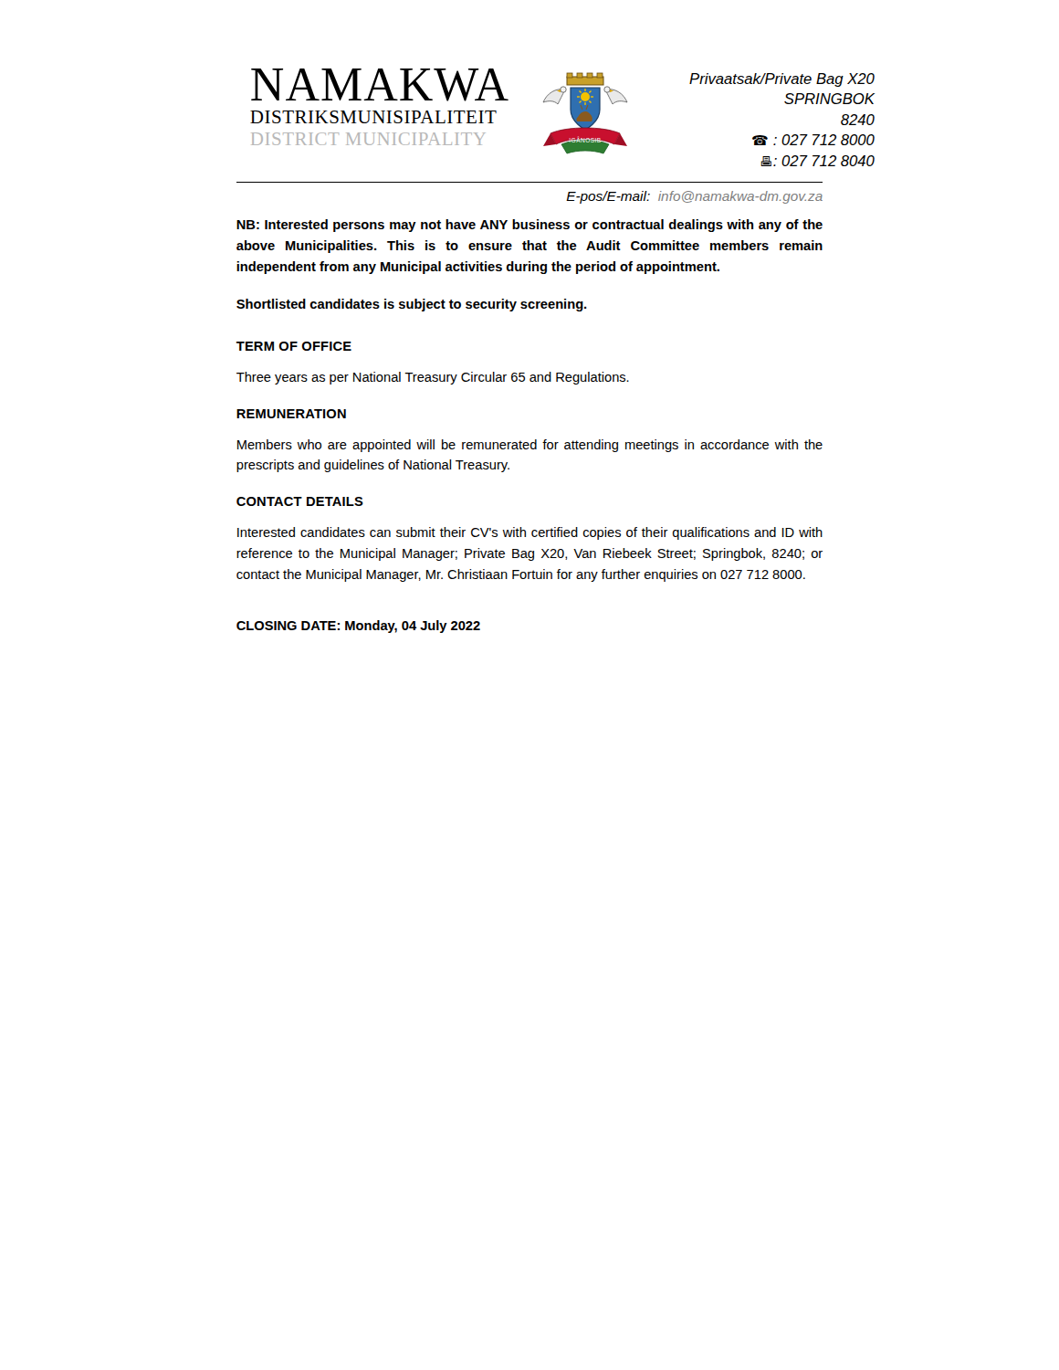NAMAKWA
DISTRIKSMUNISIPALITEIT
DISTRICT MUNICIPALITY
!GÂNOSIB
Privaatsak/Private Bag X20
SPRINGBOK
8240
☎ : 027 712 8000
🖶: 027 712 8040
E-pos/E-mail: info@namakwa-dm.gov.za
NB: Interested persons may not have ANY business or contractual dealings with any of the above Municipalities. This is to ensure that the Audit Committee members remain independent from any Municipal activities during the period of appointment.
Shortlisted candidates is subject to security screening.
TERM OF OFFICE
Three years as per National Treasury Circular 65 and Regulations.
REMUNERATION
Members who are appointed will be remunerated for attending meetings in accordance with the prescripts and guidelines of National Treasury.
CONTACT DETAILS
Interested candidates can submit their CV's with certified copies of their qualifications and ID with reference to the Municipal Manager; Private Bag X20, Van Riebeek Street; Springbok, 8240; or contact the Municipal Manager, Mr. Christiaan Fortuin for any further enquiries on 027 712 8000.
CLOSING DATE: Monday, 04 July 2022